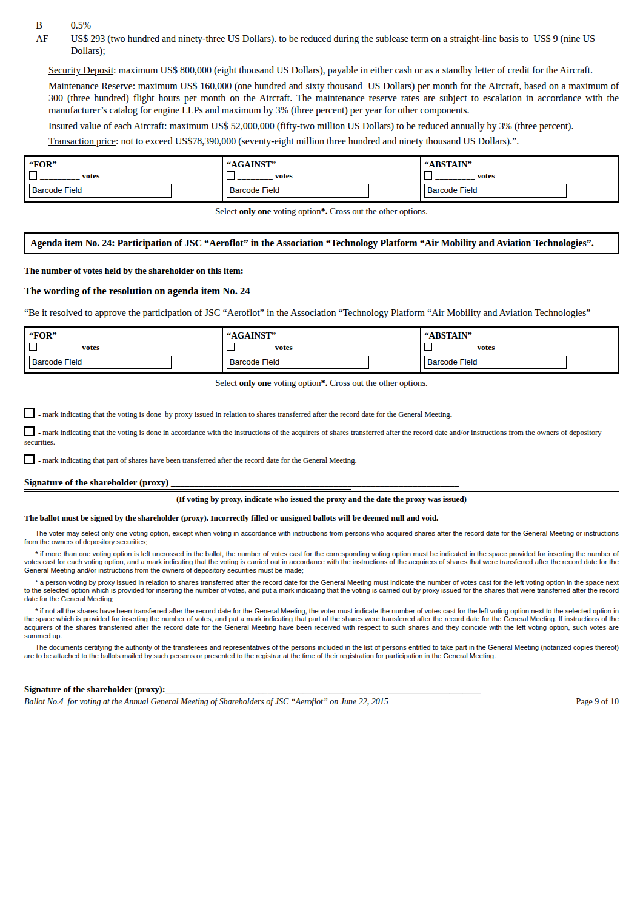| B | 0.5% |
| AF | US$ 293 (two hundred and ninety-three US Dollars). to be reduced during the sublease term on a straight-line basis to US$ 9 (nine US Dollars); |
Security Deposit: maximum US$ 800,000 (eight thousand US Dollars), payable in either cash or as a standby letter of credit for the Aircraft.
Maintenance Reserve: maximum US$ 160,000 (one hundred and sixty thousand US Dollars) per month for the Aircraft, based on a maximum of 300 (three hundred) flight hours per month on the Aircraft. The maintenance reserve rates are subject to escalation in accordance with the manufacturer’s catalog for engine LLPs and maximum by 3% (three percent) per year for other components.
Insured value of each Aircraft: maximum US$ 52,000,000 (fifty-two million US Dollars) to be reduced annually by 3% (three percent).
Transaction price: not to exceed US$78,390,000 (seventy-eight million three hundred and ninety thousand US Dollars).”.
| “FOR” _________ votes Barcode Field | “AGAINST” ________ votes Barcode Field | “ABSTAIN” _________ votes Barcode Field |
Select only one voting option*. Cross out the other options.
Agenda item No. 24: Participation of JSC “Aeroflot” in the Association “Technology Platform “Air Mobility and Aviation Technologies”.
The number of votes held by the shareholder on this item:
The wording of the resolution on agenda item No. 24
“Be it resolved to approve the participation of JSC “Aeroflot” in the Association “Technology Platform “Air Mobility and Aviation Technologies”
| “FOR” _________ votes Barcode Field | “AGAINST” ________ votes Barcode Field | “ABSTAIN” _________ votes Barcode Field |
Select only one voting option*. Cross out the other options.
- mark indicating that the voting is done by proxy issued in relation to shares transferred after the record date for the General Meeting.
- mark indicating that the voting is done in accordance with the instructions of the acquirers of shares transferred after the record date and/or instructions from the owners of depository securities.
- mark indicating that part of shares have been transferred after the record date for the General Meeting.
Signature of the shareholder (proxy) ______________________________________________________________
(If voting by proxy, indicate who issued the proxy and the date the proxy was issued)
The ballot must be signed by the shareholder (proxy). Incorrectly filled or unsigned ballots will be deemed null and void.
The voter may select only one voting option, except when voting in accordance with instructions from persons who acquired shares after the record date for the General Meeting or instructions from the owners of depository securities;
* if more than one voting option is left uncrossed in the ballot, the number of votes cast for the corresponding voting option must be indicated in the space provided for inserting the number of votes cast for each voting option, and a mark indicating that the voting is carried out in accordance with the instructions of the acquirers of shares that were transferred after the record date for the General Meeting and/or instructions from the owners of depository securities must be made;
* a person voting by proxy issued in relation to shares transferred after the record date for the General Meeting must indicate the number of votes cast for the left voting option in the space next to the selected option which is provided for inserting the number of votes, and put a mark indicating that the voting is carried out by proxy issued for the shares that were transferred after the record date for the General Meeting;
* if not all the shares have been transferred after the record date for the General Meeting, the voter must indicate the number of votes cast for the left voting option next to the selected option in the space which is provided for inserting the number of votes, and put a mark indicating that part of the shares were transferred after the record date for the General Meeting. If instructions of the acquirers of the shares transferred after the record date for the General Meeting have been received with respect to such shares and they coincide with the left voting option, such votes are summed up.
The documents certifying the authority of the transferees and representatives of the persons included in the list of persons entitled to take part in the General Meeting (notarized copies thereof) are to be attached to the ballots mailed by such persons or presented to the registrar at the time of their registration for participation in the General Meeting.
Signature of the shareholder (proxy):_______________________________________________________________________
Ballot No.4 for voting at the Annual General Meeting of Shareholders of JSC “Aeroflot” on June 22, 2015 Page 9 of 10